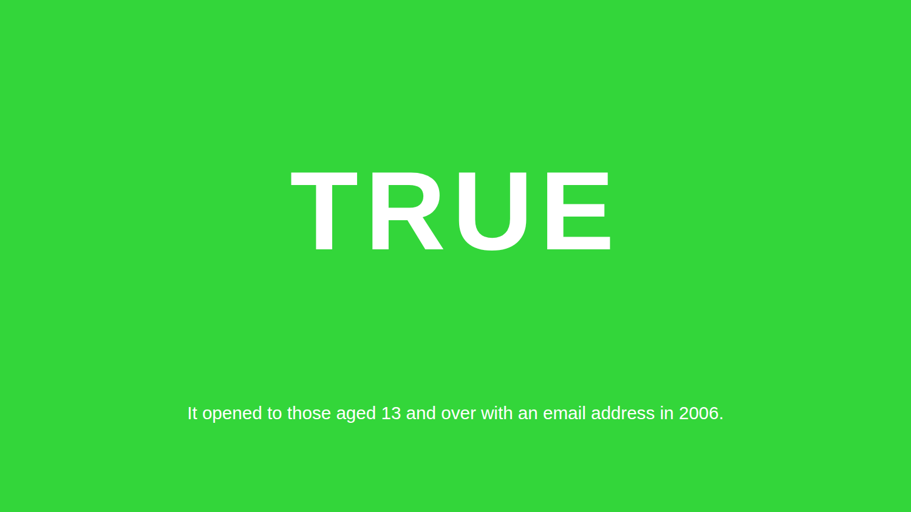TRUE
It opened to those aged 13 and over with an email address in 2006.